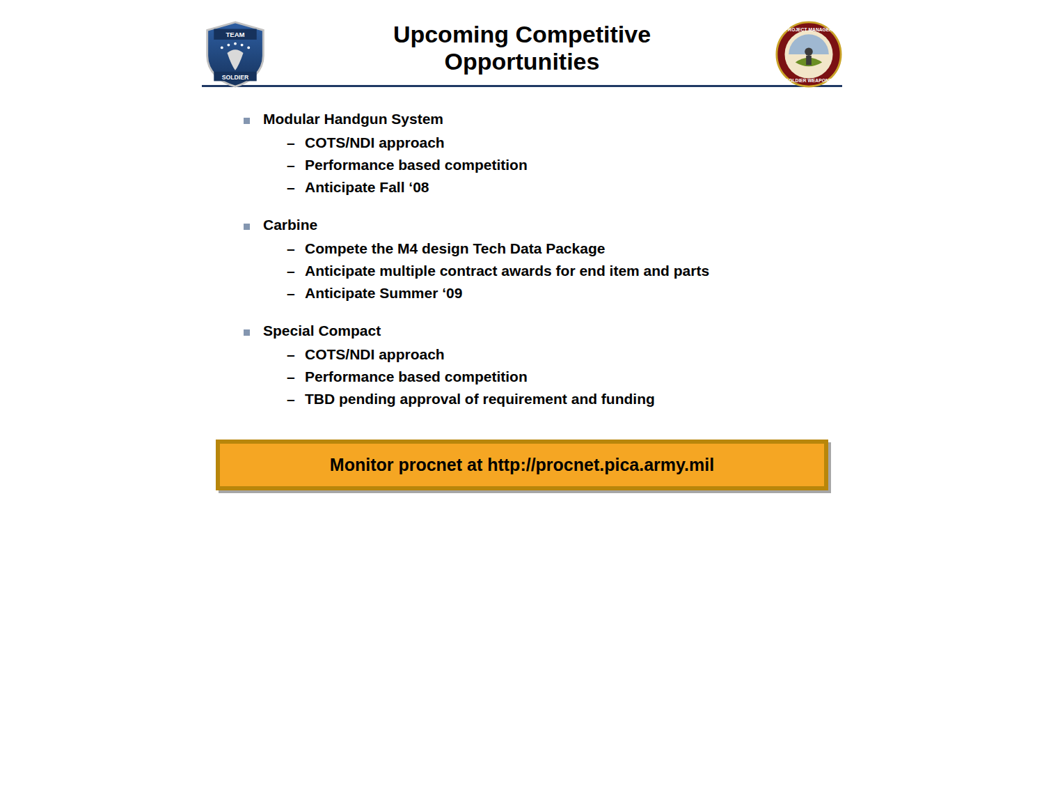TEAM SOLDIER
PROJECT MANAGER SOLDIER WEAPONS
Upcoming Competitive
Opportunities
Modular Handgun System
COTS/NDI approach
Performance based competition
Anticipate Fall ‘08
Carbine
Compete the M4 design Tech Data Package
Anticipate multiple contract awards for end item and parts
Anticipate Summer ‘09
Special Compact
COTS/NDI approach
Performance based competition
TBD pending approval of requirement and funding
Monitor procnet at http://procnet.pica.army.mil